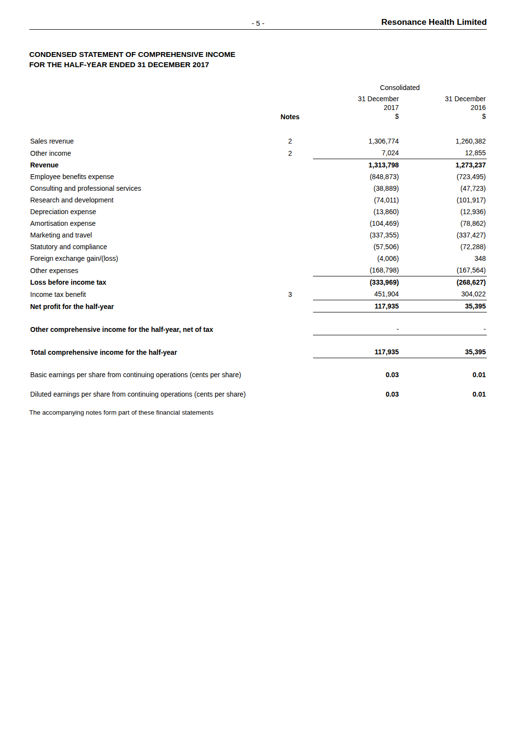- 5 - Resonance Health Limited
Condensed Statement of Comprehensive Income
for the Half-Year Ended 31 December 2017
| | | Consolidated |
| --- | --- | --- |
| | Notes | 31 December 2017 $ | 31 December 2016 $ |
| Sales revenue | 2 | 1,306,774 | 1,260,382 |
| Other income | 2 | 7,024 | 12,855 |
| Revenue | | 1,313,798 | 1,273,237 |
| Employee benefits expense | | (848,873) | (723,495) |
| Consulting and professional services | | (38,889) | (47,723) |
| Research and development | | (74,011) | (101,917) |
| Depreciation expense | | (13,860) | (12,936) |
| Amortisation expense | | (104,469) | (78,862) |
| Marketing and travel | | (337,355) | (337,427) |
| Statutory and compliance | | (57,506) | (72,288) |
| Foreign exchange gain/(loss) | | (4,006) | 348 |
| Other expenses | | (168,798) | (167,564) |
| Loss before income tax | | (333,969) | (268,627) |
| Income tax benefit | 3 | 451,904 | 304,022 |
| Net profit for the half-year | | 117,935 | 35,395 |
| Other comprehensive income for the half-year, net of tax | | - | - |
| Total comprehensive income for the half-year | | 117,935 | 35,395 |
| Basic earnings per share from continuing operations (cents per share) | | 0.03 | 0.01 |
| Diluted earnings per share from continuing operations (cents per share) | | 0.03 | 0.01 |
The accompanying notes form part of these financial statements